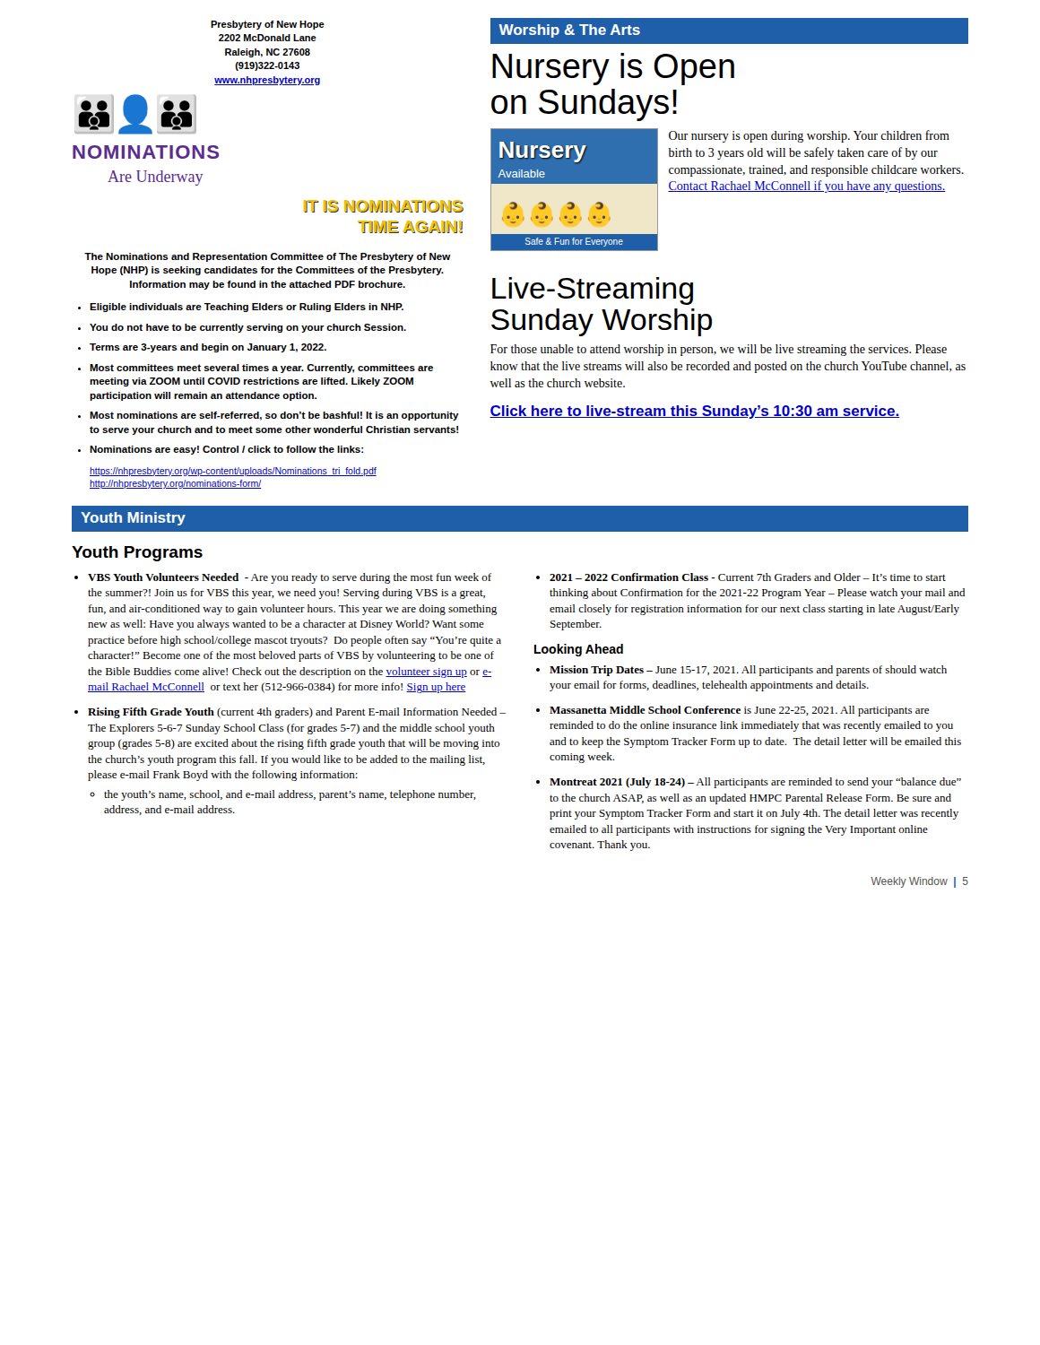Presbytery of New Hope
2202 McDonald Lane
Raleigh, NC 27608
(919)322-0143
www.nhpresbytery.org
👪👤👪
NOMINATIONS
Are Underway
IT IS NOMINATIONS
TIME AGAIN!
The Nominations and Representation Committee of The Presbytery of New Hope (NHP) is seeking candidates for the Committees of the Presbytery. Information may be found in the attached PDF brochure.
Eligible individuals are Teaching Elders or Ruling Elders in NHP.
You do not have to be currently serving on your church Session.
Terms are 3-years and begin on January 1, 2022.
Most committees meet several times a year. Currently, committees are meeting via ZOOM until COVID restrictions are lifted. Likely ZOOM participation will remain an attendance option.
Most nominations are self-referred, so don’t be bashful! It is an opportunity to serve your church and to meet some other wonderful Christian servants!
Nominations are easy! Control / click to follow the links:
https://nhpresbytery.org/wp-content/uploads/Nominations_tri_fold.pdf
http://nhpresbytery.org/nominations-form/
Worship & The Arts
Nursery is Open
on Sundays!
Nursery
Available
👶👶👶👶
Safe & Fun for Everyone
Our nursery is open during worship. Your children from birth to 3 years old will be safely taken care of by our compassionate, trained, and responsible childcare workers. Contact Rachael McConnell if you have any questions.
Live-Streaming
Sunday Worship
For those unable to attend worship in person, we will be live streaming the services. Please know that the live streams will also be recorded and posted on the church YouTube channel, as well as the church website.
Click here to live-stream this Sunday’s 10:30 am service.
Youth Ministry
Youth Programs
VBS Youth Volunteers Needed - Are you ready to serve during the most fun week of the summer?! Join us for VBS this year, we need you! Serving during VBS is a great, fun, and air-conditioned way to gain volunteer hours. This year we are doing something new as well: Have you always wanted to be a character at Disney World? Want some practice before high school/college mascot tryouts? Do people often say “You’re quite a character!” Become one of the most beloved parts of VBS by volunteering to be one of the Bible Buddies come alive! Check out the description on the volunteer sign up or e-mail Rachael McConnell or text her (512-966-0384) for more info! Sign up here
Rising Fifth Grade Youth (current 4th graders) and Parent E-mail Information Needed – The Explorers 5-6-7 Sunday School Class (for grades 5-7) and the middle school youth group (grades 5-8) are excited about the rising fifth grade youth that will be moving into the church’s youth program this fall. If you would like to be added to the mailing list, please e-mail Frank Boyd with the following information:
the youth’s name, school, and e-mail address, parent’s name, telephone number, address, and e-mail address.
2021 – 2022 Confirmation Class - Current 7th Graders and Older – It’s time to start thinking about Confirmation for the 2021-22 Program Year – Please watch your mail and email closely for registration information for our next class starting in late August/Early September.
Looking Ahead
Mission Trip Dates – June 15-17, 2021. All participants and parents of should watch your email for forms, deadlines, telehealth appointments and details.
Massanetta Middle School Conference is June 22-25, 2021. All participants are reminded to do the online insurance link immediately that was recently emailed to you and to keep the Symptom Tracker Form up to date. The detail letter will be emailed this coming week.
Montreat 2021 (July 18-24) – All participants are reminded to send your “balance due” to the church ASAP, as well as an updated HMPC Parental Release Form. Be sure and print your Symptom Tracker Form and start it on July 4th. The detail letter was recently emailed to all participants with instructions for signing the Very Important online covenant. Thank you.
Weekly Window | 5